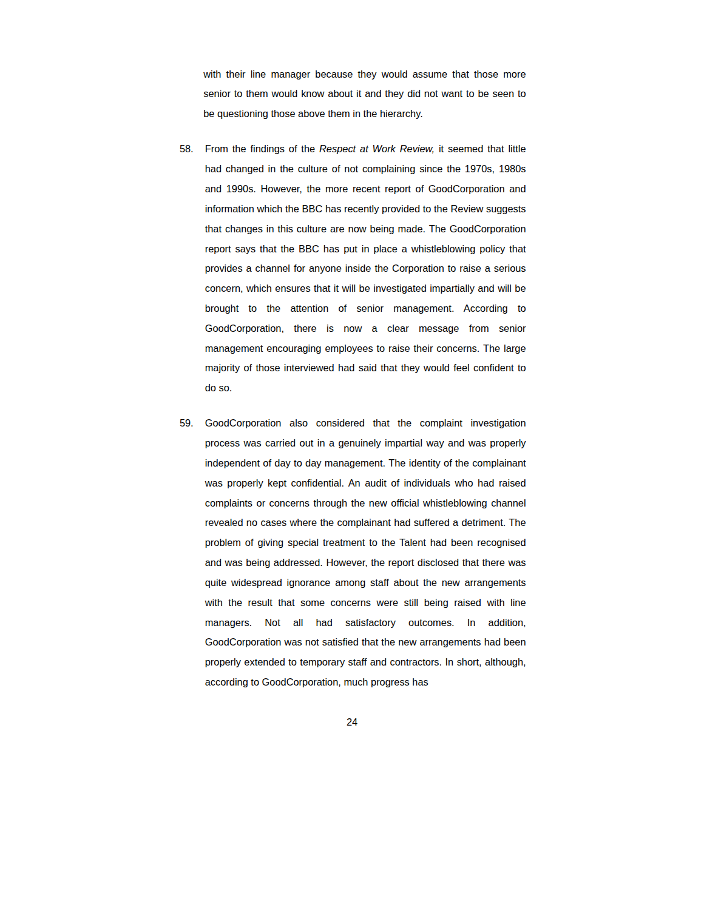with their line manager because they would assume that those more senior to them would know about it and they did not want to be seen to be questioning those above them in the hierarchy.
58.
From the findings of the Respect at Work Review, it seemed that little had changed in the culture of not complaining since the 1970s, 1980s and 1990s. However, the more recent report of GoodCorporation and information which the BBC has recently provided to the Review suggests that changes in this culture are now being made. The GoodCorporation report says that the BBC has put in place a whistleblowing policy that provides a channel for anyone inside the Corporation to raise a serious concern, which ensures that it will be investigated impartially and will be brought to the attention of senior management. According to GoodCorporation, there is now a clear message from senior management encouraging employees to raise their concerns. The large majority of those interviewed had said that they would feel confident to do so.
59.
GoodCorporation also considered that the complaint investigation process was carried out in a genuinely impartial way and was properly independent of day to day management. The identity of the complainant was properly kept confidential. An audit of individuals who had raised complaints or concerns through the new official whistleblowing channel revealed no cases where the complainant had suffered a detriment. The problem of giving special treatment to the Talent had been recognised and was being addressed. However, the report disclosed that there was quite widespread ignorance among staff about the new arrangements with the result that some concerns were still being raised with line managers. Not all had satisfactory outcomes. In addition, GoodCorporation was not satisfied that the new arrangements had been properly extended to temporary staff and contractors. In short, although, according to GoodCorporation, much progress has
24